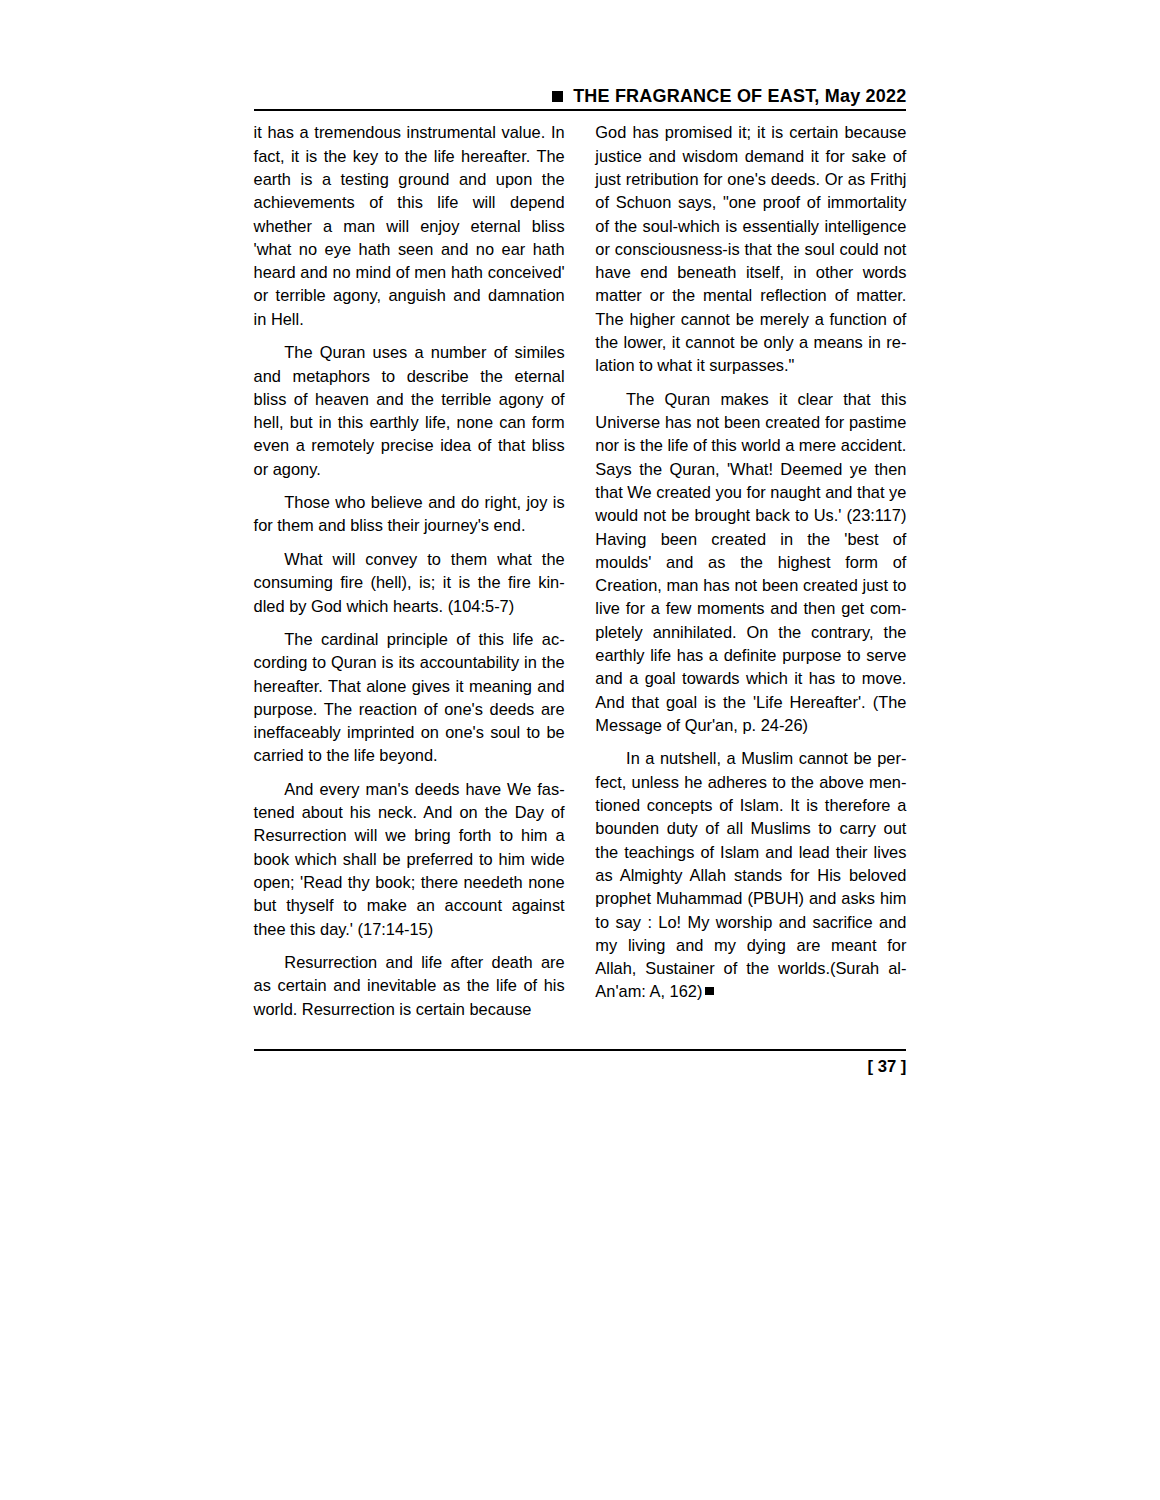THE FRAGRANCE OF EAST, May 2022
it has a tremendous instrumental value. In fact, it is the key to the life hereafter. The earth is a testing ground and upon the achievements of this life will depend whether a man will enjoy eternal bliss 'what no eye hath seen and no ear hath heard and no mind of men hath conceived' or terrible agony, anguish and damnation in Hell.
The Quran uses a number of similes and metaphors to describe the eternal bliss of heaven and the terrible agony of hell, but in this earthly life, none can form even a remotely precise idea of that bliss or agony.
Those who believe and do right, joy is for them and bliss their journey's end.
What will convey to them what the consuming fire (hell), is; it is the fire kindled by God which hearts. (104:5-7)
The cardinal principle of this life according to Quran is its accountability in the hereafter. That alone gives it meaning and purpose. The reaction of one's deeds are ineffaceably imprinted on one's soul to be carried to the life beyond.
And every man's deeds have We fastened about his neck. And on the Day of Resurrection will we bring forth to him a book which shall be preferred to him wide open; 'Read thy book; there needeth none but thyself to make an account against thee this day.' (17:14-15)
Resurrection and life after death are as certain and inevitable as the life of his world. Resurrection is certain because
God has promised it; it is certain because justice and wisdom demand it for sake of just retribution for one's deeds. Or as Frithj of Schuon says, "one proof of immortality of the soul-which is essentially intelligence or consciousness-is that the soul could not have end beneath itself, in other words matter or the mental reflection of matter. The higher cannot be merely a function of the lower, it cannot be only a means in relation to what it surpasses."
The Quran makes it clear that this Universe has not been created for pastime nor is the life of this world a mere accident. Says the Quran, 'What! Deemed ye then that We created you for naught and that ye would not be brought back to Us.' (23:117) Having been created in the 'best of moulds' and as the highest form of Creation, man has not been created just to live for a few moments and then get completely annihilated. On the contrary, the earthly life has a definite purpose to serve and a goal towards which it has to move. And that goal is the 'Life Hereafter'. (The Message of Qur'an, p. 24-26)
In a nutshell, a Muslim cannot be perfect, unless he adheres to the above mentioned concepts of Islam. It is therefore a bounden duty of all Muslims to carry out the teachings of Islam and lead their lives as Almighty Allah stands for His beloved prophet Muhammad (PBUH) and asks him to say : Lo! My worship and sacrifice and my living and my dying are meant for Allah, Sustainer of the worlds.(Surah al-An'am: A, 162)
[ 37 ]